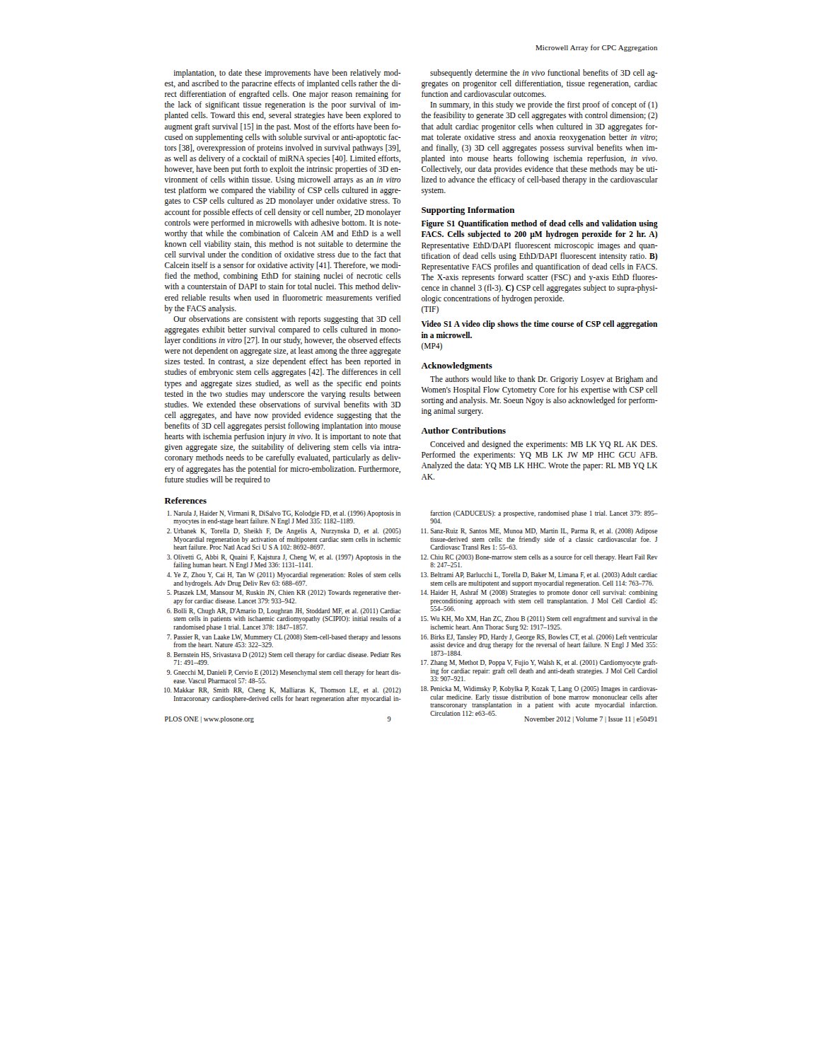Microwell Array for CPC Aggregation
implantation, to date these improvements have been relatively modest, and ascribed to the paracrine effects of implanted cells rather the direct differentiation of engrafted cells. One major reason remaining for the lack of significant tissue regeneration is the poor survival of implanted cells. Toward this end, several strategies have been explored to augment graft survival [15] in the past. Most of the efforts have been focused on supplementing cells with soluble survival or anti-apoptotic factors [38], overexpression of proteins involved in survival pathways [39], as well as delivery of a cocktail of miRNA species [40]. Limited efforts, however, have been put forth to exploit the intrinsic properties of 3D environment of cells within tissue. Using microwell arrays as an in vitro test platform we compared the viability of CSP cells cultured in aggregates to CSP cells cultured as 2D monolayer under oxidative stress. To account for possible effects of cell density or cell number, 2D monolayer controls were performed in microwells with adhesive bottom. It is noteworthy that while the combination of Calcein AM and EthD is a well known cell viability stain, this method is not suitable to determine the cell survival under the condition of oxidative stress due to the fact that Calcein itself is a sensor for oxidative activity [41]. Therefore, we modified the method, combining EthD for staining nuclei of necrotic cells with a counterstain of DAPI to stain for total nuclei. This method delivered reliable results when used in fluorometric measurements verified by the FACS analysis.
Our observations are consistent with reports suggesting that 3D cell aggregates exhibit better survival compared to cells cultured in monolayer conditions in vitro [27]. In our study, however, the observed effects were not dependent on aggregate size, at least among the three aggregate sizes tested. In contrast, a size dependent effect has been reported in studies of embryonic stem cells aggregates [42]. The differences in cell types and aggregate sizes studied, as well as the specific end points tested in the two studies may underscore the varying results between studies. We extended these observations of survival benefits with 3D cell aggregates, and have now provided evidence suggesting that the benefits of 3D cell aggregates persist following implantation into mouse hearts with ischemia perfusion injury in vivo. It is important to note that given aggregate size, the suitability of delivering stem cells via intra-coronary methods needs to be carefully evaluated, particularly as delivery of aggregates has the potential for micro-embolization. Furthermore, future studies will be required to
subsequently determine the in vivo functional benefits of 3D cell aggregates on progenitor cell differentiation, tissue regeneration, cardiac function and cardiovascular outcomes.
In summary, in this study we provide the first proof of concept of (1) the feasibility to generate 3D cell aggregates with control dimension; (2) that adult cardiac progenitor cells when cultured in 3D aggregates format tolerate oxidative stress and anoxia reoxygenation better in vitro; and finally, (3) 3D cell aggregates possess survival benefits when implanted into mouse hearts following ischemia reperfusion, in vivo. Collectively, our data provides evidence that these methods may be utilized to advance the efficacy of cell-based therapy in the cardiovascular system.
Supporting Information
Figure S1 Quantification method of dead cells and validation using FACS. Cells subjected to 200 µM hydrogen peroxide for 2 hr. A) Representative EthD/DAPI fluorescent microscopic images and quantification of dead cells using EthD/DAPI fluorescent intensity ratio. B) Representative FACS profiles and quantification of dead cells in FACS. The X-axis represents forward scatter (FSC) and y-axis EthD fluorescence in channel 3 (fl-3). C) CSP cell aggregates subject to supra-physiologic concentrations of hydrogen peroxide.
(TIF)
Video S1 A video clip shows the time course of CSP cell aggregation in a microwell.
(MP4)
Acknowledgments
The authors would like to thank Dr. Grigoriy Losyev at Brigham and Women's Hospital Flow Cytometry Core for his expertise with CSP cell sorting and analysis. Mr. Soeun Ngoy is also acknowledged for performing animal surgery.
Author Contributions
Conceived and designed the experiments: MB LK YQ RL AK DES. Performed the experiments: YQ MB LK JW MP HHC GCU AFB. Analyzed the data: YQ MB LK HHC. Wrote the paper: RL MB YQ LK AK.
References
Narula J, Haider N, Virmani R, DiSalvo TG, Kolodgie FD, et al. (1996) Apoptosis in myocytes in end-stage heart failure. N Engl J Med 335: 1182–1189.
Urbanek K, Torella D, Sheikh F, De Angelis A, Nurzynska D, et al. (2005) Myocardial regeneration by activation of multipotent cardiac stem cells in ischemic heart failure. Proc Natl Acad Sci U S A 102: 8692–8697.
Olivetti G, Abbi R, Quaini F, Kajstura J, Cheng W, et al. (1997) Apoptosis in the failing human heart. N Engl J Med 336: 1131–1141.
Ye Z, Zhou Y, Cai H, Tan W (2011) Myocardial regeneration: Roles of stem cells and hydrogels. Adv Drug Deliv Rev 63: 688–697.
Ptaszek LM, Mansour M, Ruskin JN, Chien KR (2012) Towards regenerative therapy for cardiac disease. Lancet 379: 933–942.
Bolli R, Chugh AR, D'Amario D, Loughran JH, Stoddard MF, et al. (2011) Cardiac stem cells in patients with ischaemic cardiomyopathy (SCIPIO): initial results of a randomised phase 1 trial. Lancet 378: 1847–1857.
Passier R, van Laake LW, Mummery CL (2008) Stem-cell-based therapy and lessons from the heart. Nature 453: 322–329.
Bernstein HS, Srivastava D (2012) Stem cell therapy for cardiac disease. Pediatr Res 71: 491–499.
Gnecchi M, Danieli P, Cervio E (2012) Mesenchymal stem cell therapy for heart disease. Vascul Pharmacol 57: 48–55.
Makkar RR, Smith RR, Cheng K, Malliaras K, Thomson LE, et al. (2012) Intracoronary cardiosphere-derived cells for heart regeneration after myocardial infarction (CADUCEUS): a prospective, randomised phase 1 trial. Lancet 379: 895–904.
Sanz-Ruiz R, Santos ME, Munoa MD, Martin IL, Parma R, et al. (2008) Adipose tissue-derived stem cells: the friendly side of a classic cardiovascular foe. J Cardiovasc Transl Res 1: 55–63.
Chiu RC (2003) Bone-marrow stem cells as a source for cell therapy. Heart Fail Rev 8: 247–251.
Beltrami AP, Barlucchi L, Torella D, Baker M, Limana F, et al. (2003) Adult cardiac stem cells are multipotent and support myocardial regeneration. Cell 114: 763–776.
Haider H, Ashraf M (2008) Strategies to promote donor cell survival: combining preconditioning approach with stem cell transplantation. J Mol Cell Cardiol 45: 554–566.
Wu KH, Mo XM, Han ZC, Zhou B (2011) Stem cell engraftment and survival in the ischemic heart. Ann Thorac Surg 92: 1917–1925.
Birks EJ, Tansley PD, Hardy J, George RS, Bowles CT, et al. (2006) Left ventricular assist device and drug therapy for the reversal of heart failure. N Engl J Med 355: 1873–1884.
Zhang M, Methot D, Poppa V, Fujio Y, Walsh K, et al. (2001) Cardiomyocyte grafting for cardiac repair: graft cell death and anti-death strategies. J Mol Cell Cardiol 33: 907–921.
Penicka M, Widimsky P, Kobylka P, Kozak T, Lang O (2005) Images in cardiovascular medicine. Early tissue distribution of bone marrow mononuclear cells after transcoronary transplantation in a patient with acute myocardial infarction. Circulation 112: e63–65.
PLOS ONE | www.plosone.org
9
November 2012 | Volume 7 | Issue 11 | e50491